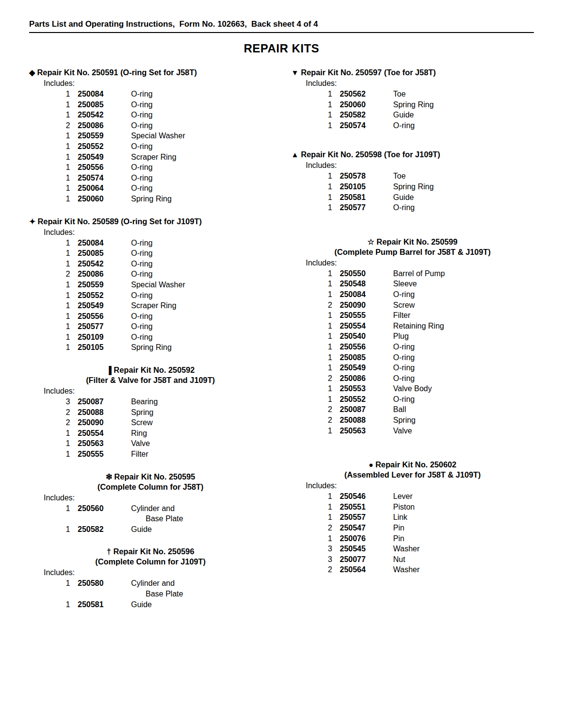Parts List and Operating Instructions, Form No. 102663, Back sheet 4 of 4
REPAIR KITS
◆ Repair Kit No. 250591 (O-ring Set for J58T)
Includes:
| 1 | 250084 | O-ring |
| 1 | 250085 | O-ring |
| 1 | 250542 | O-ring |
| 2 | 250086 | O-ring |
| 1 | 250559 | Special Washer |
| 1 | 250552 | O-ring |
| 1 | 250549 | Scraper Ring |
| 1 | 250556 | O-ring |
| 1 | 250574 | O-ring |
| 1 | 250064 | O-ring |
| 1 | 250060 | Spring Ring |
✦ Repair Kit No. 250589 (O-ring Set for J109T)
Includes:
| 1 | 250084 | O-ring |
| 1 | 250085 | O-ring |
| 1 | 250542 | O-ring |
| 2 | 250086 | O-ring |
| 1 | 250559 | Special Washer |
| 1 | 250552 | O-ring |
| 1 | 250549 | Scraper Ring |
| 1 | 250556 | O-ring |
| 1 | 250577 | O-ring |
| 1 | 250109 | O-ring |
| 1 | 250105 | Spring Ring |
▐ Repair Kit No. 250592
(Filter & Valve for J58T and J109T)
Includes:
| 3 | 250087 | Bearing |
| 2 | 250088 | Spring |
| 2 | 250090 | Screw |
| 1 | 250554 | Ring |
| 1 | 250563 | Valve |
| 1 | 250555 | Filter |
❇ Repair Kit No. 250595
(Complete Column for J58T)
Includes:
| 1 | 250560 | Cylinder and Base Plate |
| 1 | 250582 | Guide |
† Repair Kit No. 250596
(Complete Column for J109T)
Includes:
| 1 | 250580 | Cylinder and Base Plate |
| 1 | 250581 | Guide |
▼ Repair Kit No. 250597 (Toe for J58T)
Includes:
| 1 | 250562 | Toe |
| 1 | 250060 | Spring Ring |
| 1 | 250582 | Guide |
| 1 | 250574 | O-ring |
▲ Repair Kit No. 250598 (Toe for J109T)
Includes:
| 1 | 250578 | Toe |
| 1 | 250105 | Spring Ring |
| 1 | 250581 | Guide |
| 1 | 250577 | O-ring |
☆ Repair Kit No. 250599
(Complete Pump Barrel for J58T & J109T)
Includes:
| 1 | 250550 | Barrel of Pump |
| 1 | 250548 | Sleeve |
| 1 | 250084 | O-ring |
| 2 | 250090 | Screw |
| 1 | 250555 | Filter |
| 1 | 250554 | Retaining Ring |
| 1 | 250540 | Plug |
| 1 | 250556 | O-ring |
| 1 | 250085 | O-ring |
| 1 | 250549 | O-ring |
| 2 | 250086 | O-ring |
| 1 | 250553 | Valve Body |
| 1 | 250552 | O-ring |
| 2 | 250087 | Ball |
| 2 | 250088 | Spring |
| 1 | 250563 | Valve |
● Repair Kit No. 250602
(Assembled Lever for J58T & J109T)
Includes:
| 1 | 250546 | Lever |
| 1 | 250551 | Piston |
| 1 | 250557 | Link |
| 2 | 250547 | Pin |
| 1 | 250076 | Pin |
| 3 | 250545 | Washer |
| 3 | 250077 | Nut |
| 2 | 250564 | Washer |